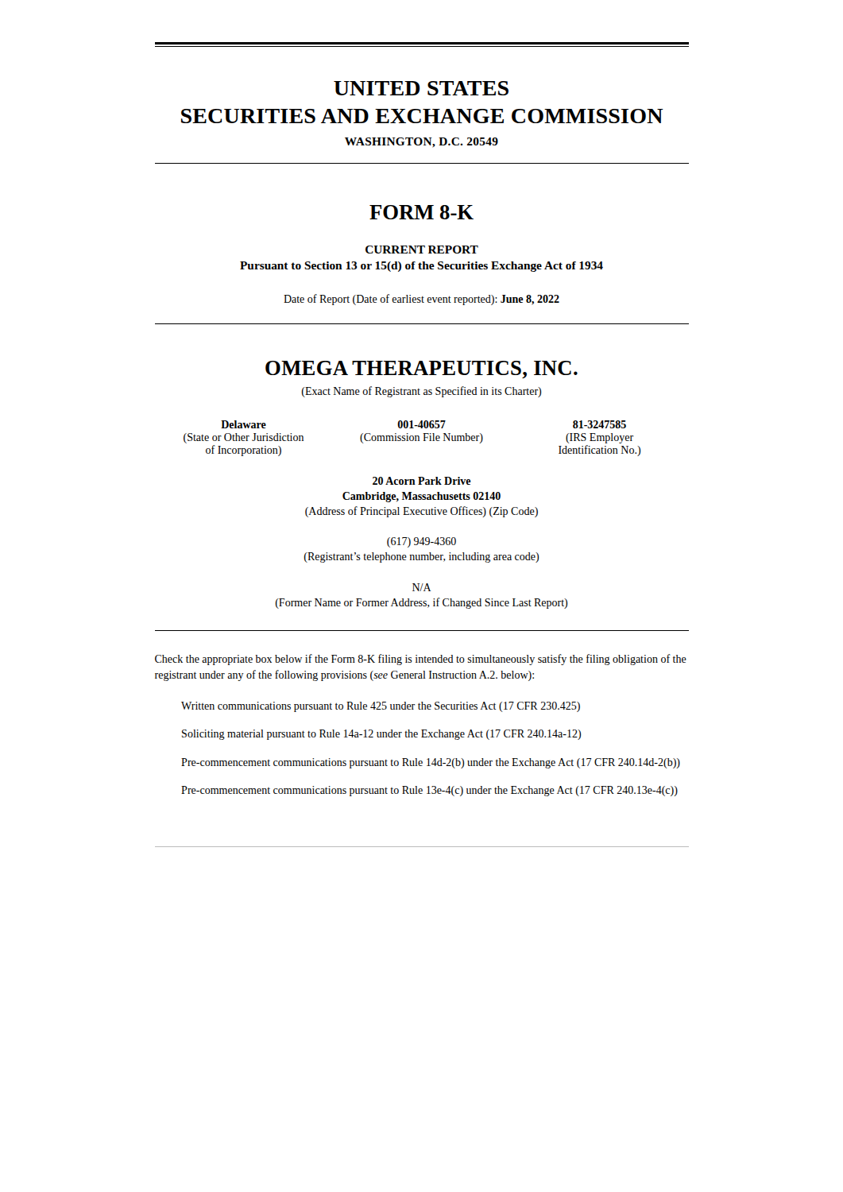UNITED STATES
SECURITIES AND EXCHANGE COMMISSION
WASHINGTON, D.C. 20549
FORM 8-K
CURRENT REPORT
Pursuant to Section 13 or 15(d) of the Securities Exchange Act of 1934
Date of Report (Date of earliest event reported): June 8, 2022
OMEGA THERAPEUTICS, INC.
(Exact Name of Registrant as Specified in its Charter)
| Delaware (State or Other Jurisdiction of Incorporation) | 001-40657 (Commission File Number) | 81-3247585 (IRS Employer Identification No.) |
20 Acorn Park Drive
Cambridge, Massachusetts 02140
(Address of Principal Executive Offices) (Zip Code)
(617) 949-4360
(Registrant’s telephone number, including area code)
N/A
(Former Name or Former Address, if Changed Since Last Report)
Check the appropriate box below if the Form 8-K filing is intended to simultaneously satisfy the filing obligation of the registrant under any of the following provisions (see General Instruction A.2. below):
Written communications pursuant to Rule 425 under the Securities Act (17 CFR 230.425)
Soliciting material pursuant to Rule 14a-12 under the Exchange Act (17 CFR 240.14a-12)
Pre-commencement communications pursuant to Rule 14d-2(b) under the Exchange Act (17 CFR 240.14d-2(b))
Pre-commencement communications pursuant to Rule 13e-4(c) under the Exchange Act (17 CFR 240.13e-4(c))